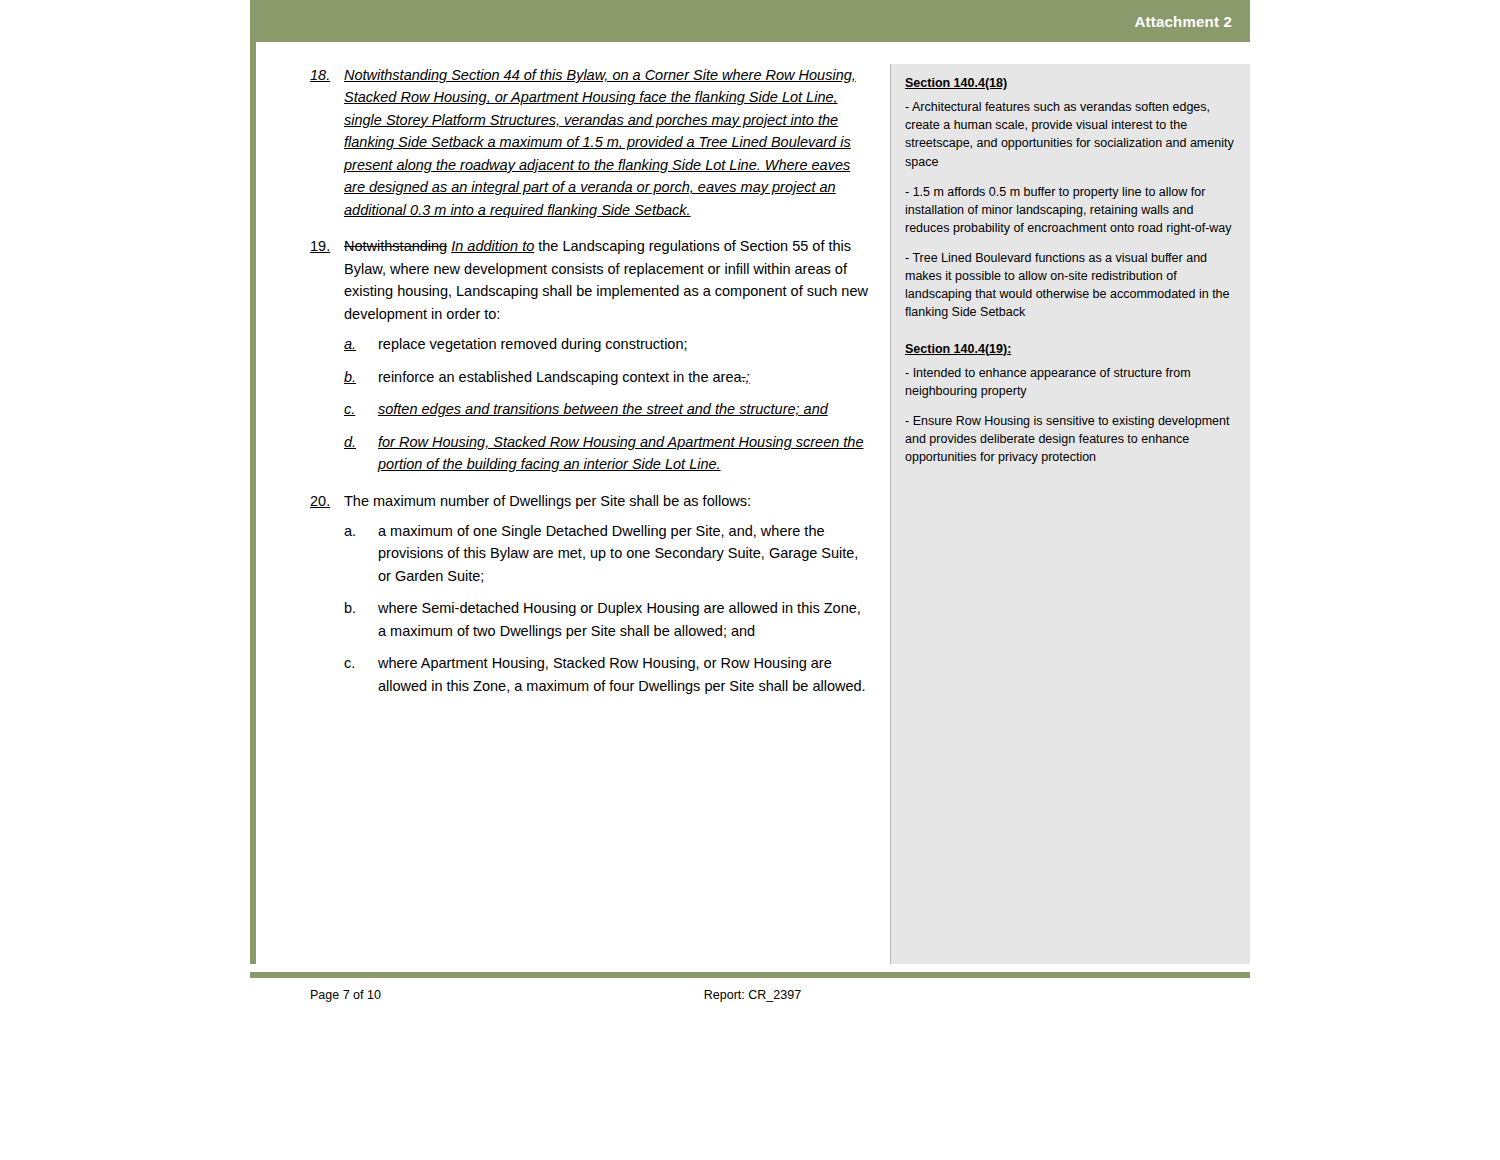Attachment 2
18. Notwithstanding Section 44 of this Bylaw, on a Corner Site where Row Housing, Stacked Row Housing, or Apartment Housing face the flanking Side Lot Line, single Storey Platform Structures, verandas and porches may project into the flanking Side Setback a maximum of 1.5 m, provided a Tree Lined Boulevard is present along the roadway adjacent to the flanking Side Lot Line. Where eaves are designed as an integral part of a veranda or porch, eaves may project an additional 0.3 m into a required flanking Side Setback.
19. Notwithstanding In addition to the Landscaping regulations of Section 55 of this Bylaw, where new development consists of replacement or infill within areas of existing housing, Landscaping shall be implemented as a component of such new development in order to:
a. replace vegetation removed during construction;
b. reinforce an established Landscaping context in the area.;
c. soften edges and transitions between the street and the structure; and
d. for Row Housing, Stacked Row Housing and Apartment Housing screen the portion of the building facing an interior Side Lot Line.
20. The maximum number of Dwellings per Site shall be as follows:
a. a maximum of one Single Detached Dwelling per Site, and, where the provisions of this Bylaw are met, up to one Secondary Suite, Garage Suite, or Garden Suite;
b. where Semi-detached Housing or Duplex Housing are allowed in this Zone, a maximum of two Dwellings per Site shall be allowed; and
c. where Apartment Housing, Stacked Row Housing, or Row Housing are allowed in this Zone, a maximum of four Dwellings per Site shall be allowed.
Section 140.4(18)
- Architectural features such as verandas soften edges, create a human scale, provide visual interest to the streetscape, and opportunities for socialization and amenity space
- 1.5 m affords 0.5 m buffer to property line to allow for installation of minor landscaping, retaining walls and reduces probability of encroachment onto road right-of-way
- Tree Lined Boulevard functions as a visual buffer and makes it possible to allow on-site redistribution of landscaping that would otherwise be accommodated in the flanking Side Setback
Section 140.4(19):
- Intended to enhance appearance of structure from neighbouring property
- Ensure Row Housing is sensitive to existing development and provides deliberate design features to enhance opportunities for privacy protection
Page 7 of 10 Report: CR_2397